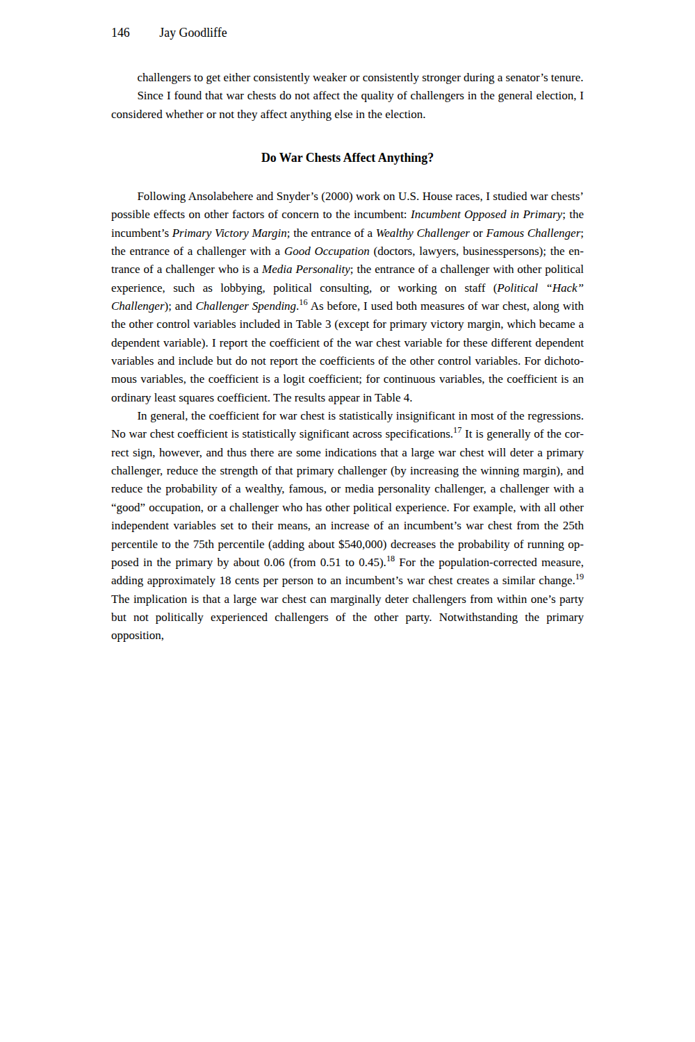146 Jay Goodliffe
challengers to get either consistently weaker or consistently stronger during a senator’s tenure.
Since I found that war chests do not affect the quality of challengers in the general election, I considered whether or not they affect anything else in the election.
Do War Chests Affect Anything?
Following Ansolabehere and Snyder’s (2000) work on U.S. House races, I studied war chests’ possible effects on other factors of concern to the incumbent: Incumbent Opposed in Primary; the incumbent’s Primary Victory Margin; the entrance of a Wealthy Challenger or Famous Challenger; the entrance of a challenger with a Good Occupation (doctors, lawyers, businesspersons); the entrance of a challenger who is a Media Personality; the entrance of a challenger with other political experience, such as lobbying, political consulting, or working on staff (Political “Hack” Challenger); and Challenger Spending.16 As before, I used both measures of war chest, along with the other control variables included in Table 3 (except for primary victory margin, which became a dependent variable). I report the coefficient of the war chest variable for these different dependent variables and include but do not report the coefficients of the other control variables. For dichotomous variables, the coefficient is a logit coefficient; for continuous variables, the coefficient is an ordinary least squares coefficient. The results appear in Table 4.
In general, the coefficient for war chest is statistically insignificant in most of the regressions. No war chest coefficient is statistically significant across specifications.17 It is generally of the correct sign, however, and thus there are some indications that a large war chest will deter a primary challenger, reduce the strength of that primary challenger (by increasing the winning margin), and reduce the probability of a wealthy, famous, or media personality challenger, a challenger with a “good” occupation, or a challenger who has other political experience. For example, with all other independent variables set to their means, an increase of an incumbent’s war chest from the 25th percentile to the 75th percentile (adding about $540,000) decreases the probability of running opposed in the primary by about 0.06 (from 0.51 to 0.45).18 For the population-corrected measure, adding approximately 18 cents per person to an incumbent’s war chest creates a similar change.19 The implication is that a large war chest can marginally deter challengers from within one’s party but not politically experienced challengers of the other party. Notwithstanding the primary opposition,